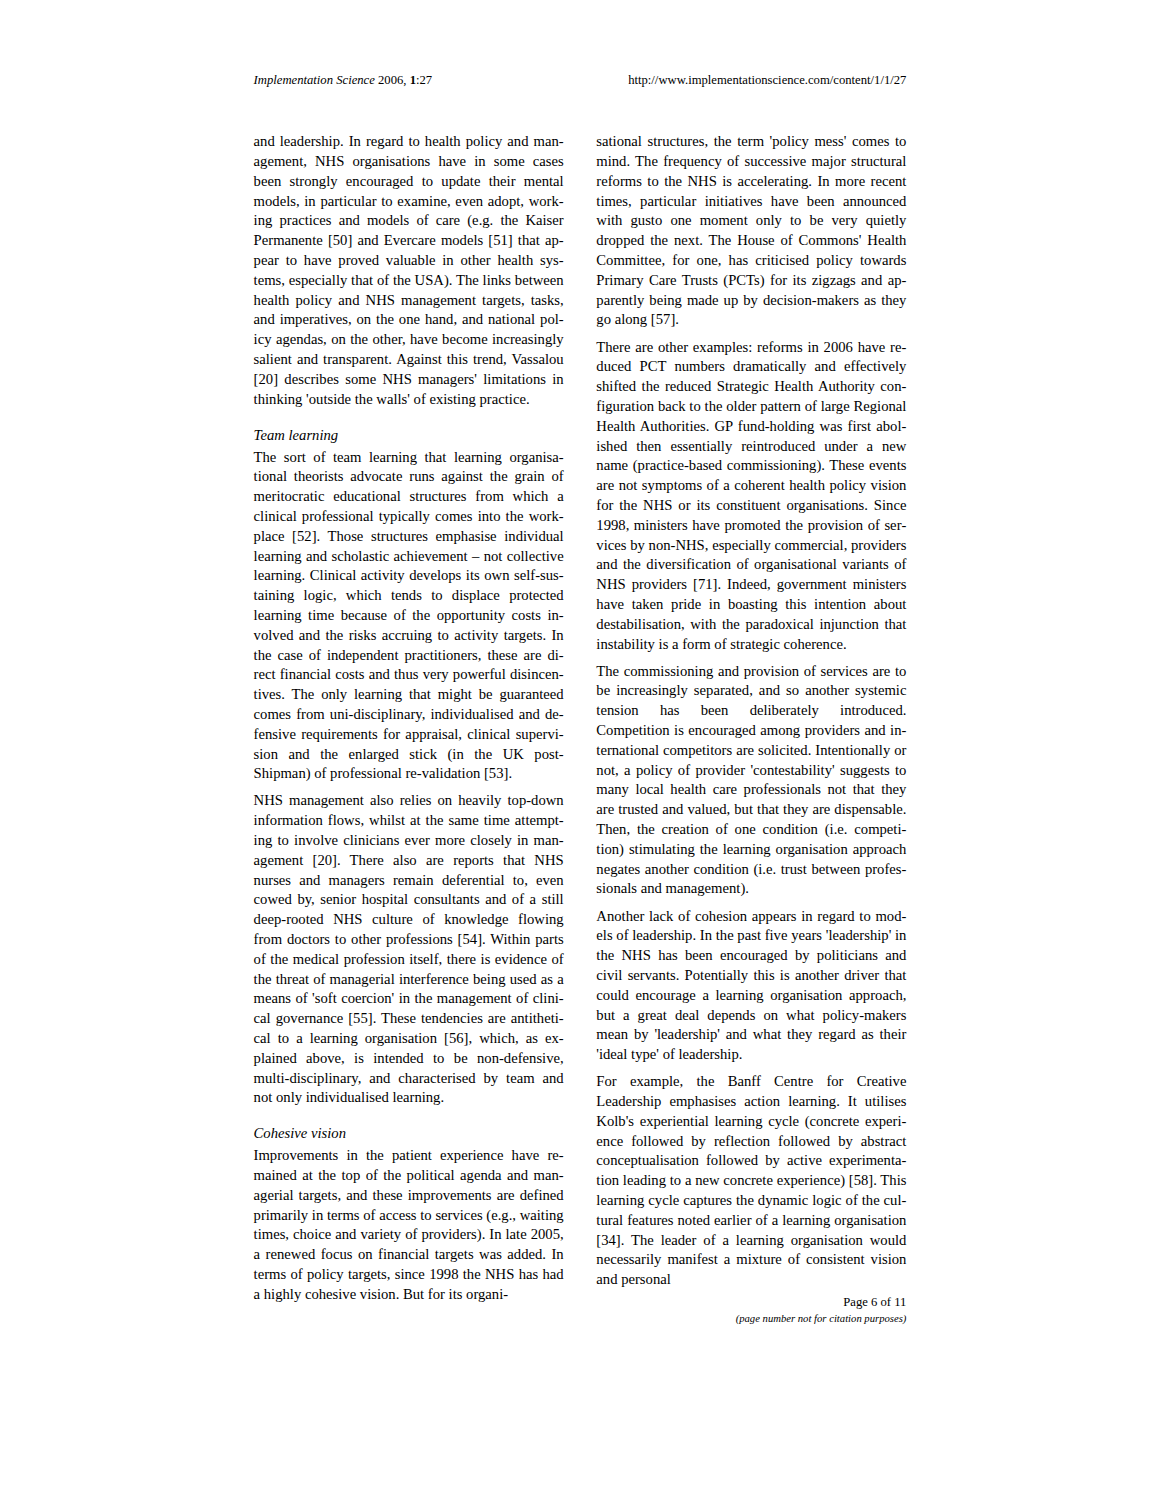Implementation Science 2006, 1:27
http://www.implementationscience.com/content/1/1/27
and leadership. In regard to health policy and management, NHS organisations have in some cases been strongly encouraged to update their mental models, in particular to examine, even adopt, working practices and models of care (e.g. the Kaiser Permanente [50] and Evercare models [51] that appear to have proved valuable in other health systems, especially that of the USA). The links between health policy and NHS management targets, tasks, and imperatives, on the one hand, and national policy agendas, on the other, have become increasingly salient and transparent. Against this trend, Vassalou [20] describes some NHS managers' limitations in thinking 'outside the walls' of existing practice.
Team learning
The sort of team learning that learning organisational theorists advocate runs against the grain of meritocratic educational structures from which a clinical professional typically comes into the workplace [52]. Those structures emphasise individual learning and scholastic achievement – not collective learning. Clinical activity develops its own self-sustaining logic, which tends to displace protected learning time because of the opportunity costs involved and the risks accruing to activity targets. In the case of independent practitioners, these are direct financial costs and thus very powerful disincentives. The only learning that might be guaranteed comes from uni-disciplinary, individualised and defensive requirements for appraisal, clinical supervision and the enlarged stick (in the UK post-Shipman) of professional re-validation [53].
NHS management also relies on heavily top-down information flows, whilst at the same time attempting to involve clinicians ever more closely in management [20]. There also are reports that NHS nurses and managers remain deferential to, even cowed by, senior hospital consultants and of a still deep-rooted NHS culture of knowledge flowing from doctors to other professions [54]. Within parts of the medical profession itself, there is evidence of the threat of managerial interference being used as a means of 'soft coercion' in the management of clinical governance [55]. These tendencies are antithetical to a learning organisation [56], which, as explained above, is intended to be non-defensive, multi-disciplinary, and characterised by team and not only individualised learning.
Cohesive vision
Improvements in the patient experience have remained at the top of the political agenda and managerial targets, and these improvements are defined primarily in terms of access to services (e.g., waiting times, choice and variety of providers). In late 2005, a renewed focus on financial targets was added. In terms of policy targets, since 1998 the NHS has had a highly cohesive vision. But for its organi-
sational structures, the term 'policy mess' comes to mind. The frequency of successive major structural reforms to the NHS is accelerating. In more recent times, particular initiatives have been announced with gusto one moment only to be very quietly dropped the next. The House of Commons' Health Committee, for one, has criticised policy towards Primary Care Trusts (PCTs) for its zigzags and apparently being made up by decision-makers as they go along [57].
There are other examples: reforms in 2006 have reduced PCT numbers dramatically and effectively shifted the reduced Strategic Health Authority configuration back to the older pattern of large Regional Health Authorities. GP fund-holding was first abolished then essentially reintroduced under a new name (practice-based commissioning). These events are not symptoms of a coherent health policy vision for the NHS or its constituent organisations. Since 1998, ministers have promoted the provision of services by non-NHS, especially commercial, providers and the diversification of organisational variants of NHS providers [71]. Indeed, government ministers have taken pride in boasting this intention about destabilisation, with the paradoxical injunction that instability is a form of strategic coherence.
The commissioning and provision of services are to be increasingly separated, and so another systemic tension has been deliberately introduced. Competition is encouraged among providers and international competitors are solicited. Intentionally or not, a policy of provider 'contestability' suggests to many local health care professionals not that they are trusted and valued, but that they are dispensable. Then, the creation of one condition (i.e. competition) stimulating the learning organisation approach negates another condition (i.e. trust between professionals and management).
Another lack of cohesion appears in regard to models of leadership. In the past five years 'leadership' in the NHS has been encouraged by politicians and civil servants. Potentially this is another driver that could encourage a learning organisation approach, but a great deal depends on what policy-makers mean by 'leadership' and what they regard as their 'ideal type' of leadership.
For example, the Banff Centre for Creative Leadership emphasises action learning. It utilises Kolb's experiential learning cycle (concrete experience followed by reflection followed by abstract conceptualisation followed by active experimentation leading to a new concrete experience) [58]. This learning cycle captures the dynamic logic of the cultural features noted earlier of a learning organisation [34]. The leader of a learning organisation would necessarily manifest a mixture of consistent vision and personal
Page 6 of 11
(page number not for citation purposes)